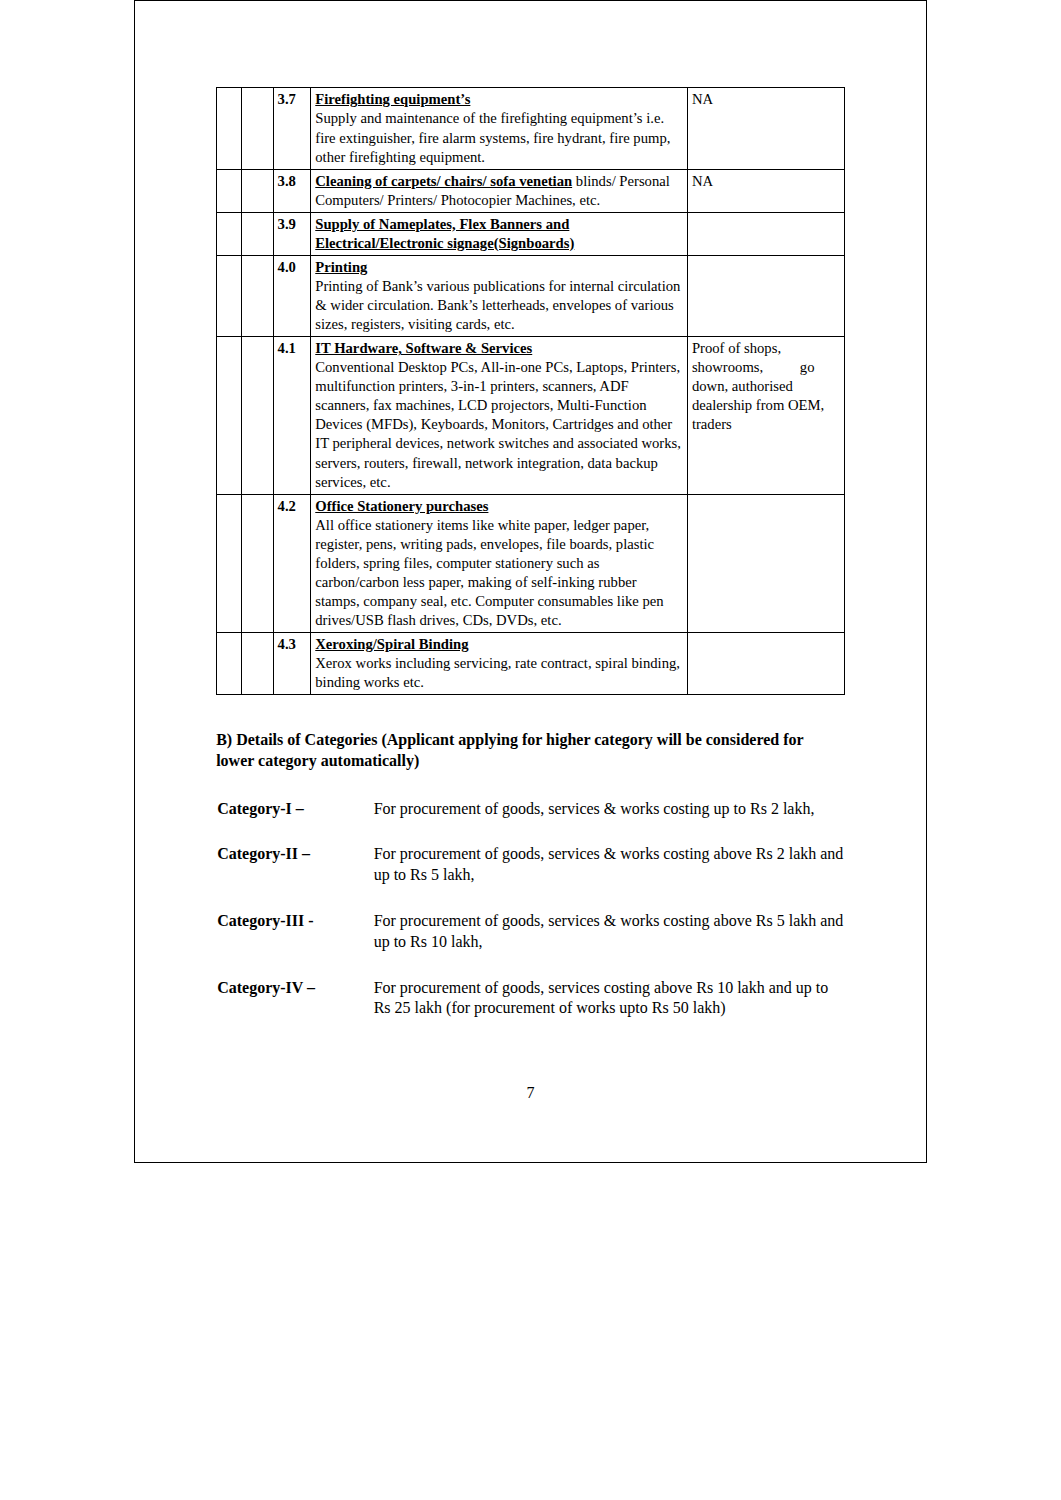| | | 3.7 | Firefighting equipment’s Supply and maintenance of the firefighting equipment’s i.e. fire extinguisher, fire alarm systems, fire hydrant, fire pump, other firefighting equipment. | NA |
| | | 3.8 | Cleaning of carpets/ chairs/ sofa venetian blinds/ Personal Computers/ Printers/ Photocopier Machines, etc. | NA |
| | | 3.9 | Supply of Nameplates, Flex Banners and Electrical/Electronic signage(Signboards) | |
| | | 4.0 | Printing Printing of Bank’s various publications for internal circulation & wider circulation. Bank’s letterheads, envelopes of various sizes, registers, visiting cards, etc. | |
| | | 4.1 | IT Hardware, Software & Services Conventional Desktop PCs, All-in-one PCs, Laptops, Printers, multifunction printers, 3-in-1 printers, scanners, ADF scanners, fax machines, LCD projectors, Multi-Function Devices (MFDs), Keyboards, Monitors, Cartridges and other IT peripheral devices, network switches and associated works, servers, routers, firewall, network integration, data backup services, etc. | Proof of shops, showrooms, go down, authorised dealership from OEM, traders |
| | | 4.2 | Office Stationery purchases All office stationery items like white paper, ledger paper, register, pens, writing pads, envelopes, file boards, plastic folders, spring files, computer stationery such as carbon/carbon less paper, making of self-inking rubber stamps, company seal, etc. Computer consumables like pen drives/USB flash drives, CDs, DVDs, etc. | |
| | | 4.3 | Xeroxing/Spiral Binding Xerox works including servicing, rate contract, spiral binding, binding works etc. | |
B) Details of Categories (Applicant applying for higher category will be considered for lower category automatically)
| Category-I – | For procurement of goods, services & works costing up to Rs 2 lakh, |
| Category-II – | For procurement of goods, services & works costing above Rs 2 lakh and up to Rs 5 lakh, |
| Category-III - | For procurement of goods, services & works costing above Rs 5 lakh and up to Rs 10 lakh, |
| Category-IV – | For procurement of goods, services costing above Rs 10 lakh and up to Rs 25 lakh (for procurement of works upto Rs 50 lakh) |
7